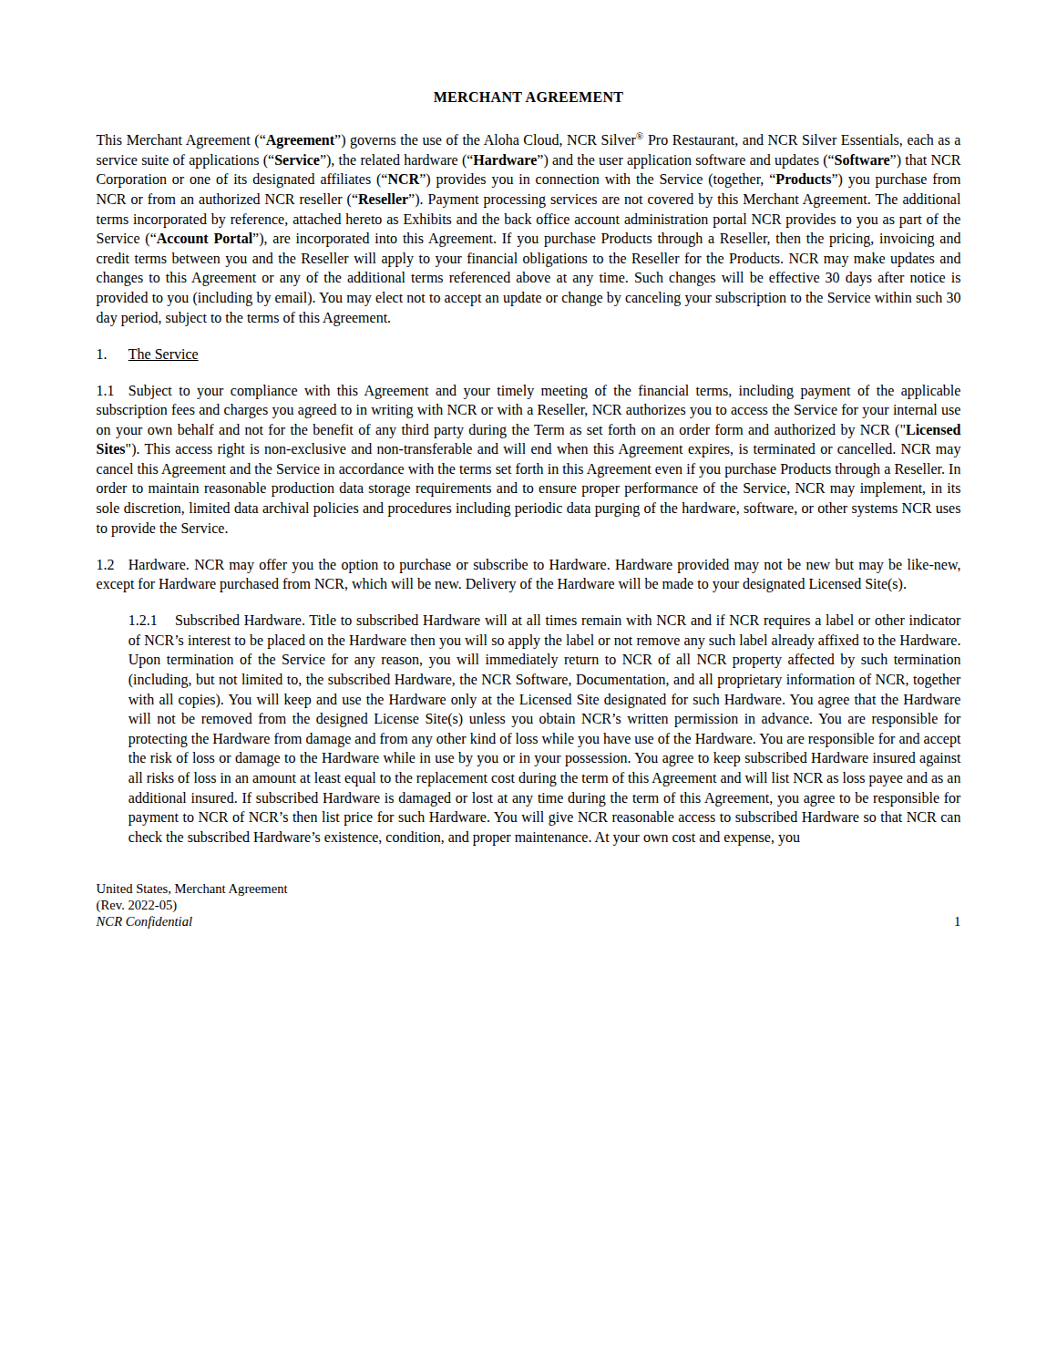MERCHANT AGREEMENT
This Merchant Agreement (“Agreement”) governs the use of the Aloha Cloud, NCR Silver® Pro Restaurant, and NCR Silver Essentials, each as a service suite of applications (“Service”), the related hardware (“Hardware”) and the user application software and updates (“Software”) that NCR Corporation or one of its designated affiliates (“NCR”) provides you in connection with the Service (together, “Products”) you purchase from NCR or from an authorized NCR reseller (“Reseller”). Payment processing services are not covered by this Merchant Agreement. The additional terms incorporated by reference, attached hereto as Exhibits and the back office account administration portal NCR provides to you as part of the Service (“Account Portal”), are incorporated into this Agreement. If you purchase Products through a Reseller, then the pricing, invoicing and credit terms between you and the Reseller will apply to your financial obligations to the Reseller for the Products. NCR may make updates and changes to this Agreement or any of the additional terms referenced above at any time. Such changes will be effective 30 days after notice is provided to you (including by email). You may elect not to accept an update or change by canceling your subscription to the Service within such 30 day period, subject to the terms of this Agreement.
1. The Service
1.1 Subject to your compliance with this Agreement and your timely meeting of the financial terms, including payment of the applicable subscription fees and charges you agreed to in writing with NCR or with a Reseller, NCR authorizes you to access the Service for your internal use on your own behalf and not for the benefit of any third party during the Term as set forth on an order form and authorized by NCR ("Licensed Sites"). This access right is non-exclusive and non-transferable and will end when this Agreement expires, is terminated or cancelled. NCR may cancel this Agreement and the Service in accordance with the terms set forth in this Agreement even if you purchase Products through a Reseller. In order to maintain reasonable production data storage requirements and to ensure proper performance of the Service, NCR may implement, in its sole discretion, limited data archival policies and procedures including periodic data purging of the hardware, software, or other systems NCR uses to provide the Service.
1.2 Hardware. NCR may offer you the option to purchase or subscribe to Hardware. Hardware provided may not be new but may be like-new, except for Hardware purchased from NCR, which will be new. Delivery of the Hardware will be made to your designated Licensed Site(s).
1.2.1 Subscribed Hardware. Title to subscribed Hardware will at all times remain with NCR and if NCR requires a label or other indicator of NCR’s interest to be placed on the Hardware then you will so apply the label or not remove any such label already affixed to the Hardware. Upon termination of the Service for any reason, you will immediately return to NCR of all NCR property affected by such termination (including, but not limited to, the subscribed Hardware, the NCR Software, Documentation, and all proprietary information of NCR, together with all copies). You will keep and use the Hardware only at the Licensed Site designated for such Hardware. You agree that the Hardware will not be removed from the designed License Site(s) unless you obtain NCR’s written permission in advance. You are responsible for protecting the Hardware from damage and from any other kind of loss while you have use of the Hardware. You are responsible for and accept the risk of loss or damage to the Hardware while in use by you or in your possession. You agree to keep subscribed Hardware insured against all risks of loss in an amount at least equal to the replacement cost during the term of this Agreement and will list NCR as loss payee and as an additional insured. If subscribed Hardware is damaged or lost at any time during the term of this Agreement, you agree to be responsible for payment to NCR of NCR’s then list price for such Hardware. You will give NCR reasonable access to subscribed Hardware so that NCR can check the subscribed Hardware’s existence, condition, and proper maintenance. At your own cost and expense, you
United States, Merchant Agreement
(Rev. 2022-05)
NCR Confidential 1